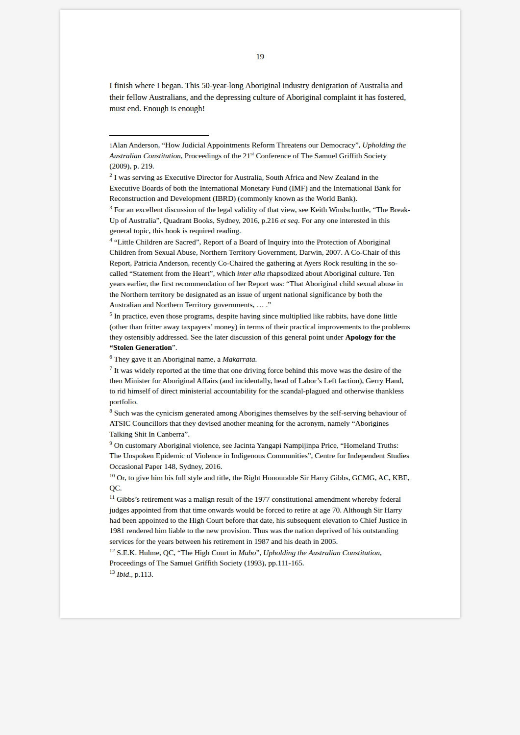19
I finish where I began. This 50-year-long Aboriginal industry denigration of Australia and their fellow Australians, and the depressing culture of Aboriginal complaint it has fostered, must end. Enough is enough!
1 Alan Anderson, “How Judicial Appointments Reform Threatens our Democracy”, Upholding the Australian Constitution, Proceedings of the 21st Conference of The Samuel Griffith Society (2009), p. 219.
2 I was serving as Executive Director for Australia, South Africa and New Zealand in the Executive Boards of both the International Monetary Fund (IMF) and the International Bank for Reconstruction and Development (IBRD) (commonly known as the World Bank).
3 For an excellent discussion of the legal validity of that view, see Keith Windschuttle, “The Break-Up of Australia”, Quadrant Books, Sydney, 2016, p.216 et seq. For any one interested in this general topic, this book is required reading.
4 “Little Children are Sacred”, Report of a Board of Inquiry into the Protection of Aboriginal Children from Sexual Abuse, Northern Territory Government, Darwin, 2007. A Co-Chair of this Report, Patricia Anderson, recently Co-Chaired the gathering at Ayers Rock resulting in the so-called “Statement from the Heart”, which inter alia rhapsodized about Aboriginal culture. Ten years earlier, the first recommendation of her Report was: “That Aboriginal child sexual abuse in the Northern territory be designated as an issue of urgent national significance by both the Australian and Northern Territory governments, … .”
5 In practice, even those programs, despite having since multiplied like rabbits, have done little (other than fritter away taxpayers’ money) in terms of their practical improvements to the problems they ostensibly addressed. See the later discussion of this general point under Apology for the “Stolen Generation”.
6 They gave it an Aboriginal name, a Makarrata.
7 It was widely reported at the time that one driving force behind this move was the desire of the then Minister for Aboriginal Affairs (and incidentally, head of Labor’s Left faction), Gerry Hand, to rid himself of direct ministerial accountability for the scandal-plagued and otherwise thankless portfolio.
8 Such was the cynicism generated among Aborigines themselves by the self-serving behaviour of ATSIC Councillors that they devised another meaning for the acronym, namely “Aborigines Talking Shit In Canberra”.
9 On customary Aboriginal violence, see Jacinta Yangapi Nampijinpa Price, “Homeland Truths: The Unspoken Epidemic of Violence in Indigenous Communities”, Centre for Independent Studies Occasional Paper 148, Sydney, 2016.
10 Or, to give him his full style and title, the Right Honourable Sir Harry Gibbs, GCMG, AC, KBE, QC.
11 Gibbs’s retirement was a malign result of the 1977 constitutional amendment whereby federal judges appointed from that time onwards would be forced to retire at age 70. Although Sir Harry had been appointed to the High Court before that date, his subsequent elevation to Chief Justice in 1981 rendered him liable to the new provision. Thus was the nation deprived of his outstanding services for the years between his retirement in 1987 and his death in 2005.
12 S.E.K. Hulme, QC, “The High Court in Mabo”, Upholding the Australian Constitution, Proceedings of The Samuel Griffith Society (1993), pp.111-165.
13 Ibid., p.113.